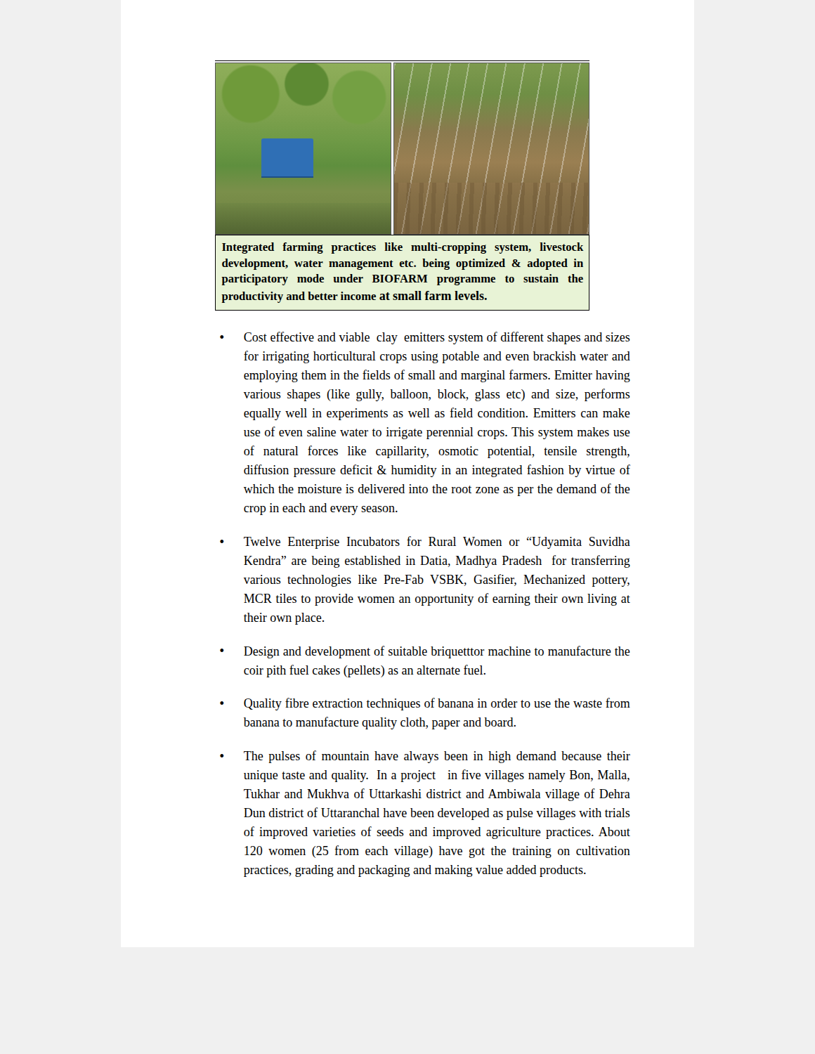Integrated farming practices like multi-cropping system, livestock development, water management etc. being optimized & adopted in participatory mode under BIOFARM programme to sustain the productivity and better income at small farm levels.
Cost effective and viable clay emitters system of different shapes and sizes for irrigating horticultural crops using potable and even brackish water and employing them in the fields of small and marginal farmers. Emitter having various shapes (like gully, balloon, block, glass etc) and size, performs equally well in experiments as well as field condition. Emitters can make use of even saline water to irrigate perennial crops. This system makes use of natural forces like capillarity, osmotic potential, tensile strength, diffusion pressure deficit & humidity in an integrated fashion by virtue of which the moisture is delivered into the root zone as per the demand of the crop in each and every season.
Twelve Enterprise Incubators for Rural Women or “Udyamita Suvidha Kendra” are being established in Datia, Madhya Pradesh for transferring various technologies like Pre-Fab VSBK, Gasifier, Mechanized pottery, MCR tiles to provide women an opportunity of earning their own living at their own place.
Design and development of suitable briquetttor machine to manufacture the coir pith fuel cakes (pellets) as an alternate fuel.
Quality fibre extraction techniques of banana in order to use the waste from banana to manufacture quality cloth, paper and board.
The pulses of mountain have always been in high demand because their unique taste and quality. In a project in five villages namely Bon, Malla, Tukhar and Mukhva of Uttarkashi district and Ambiwala village of Dehra Dun district of Uttaranchal have been developed as pulse villages with trials of improved varieties of seeds and improved agriculture practices. About 120 women (25 from each village) have got the training on cultivation practices, grading and packaging and making value added products.